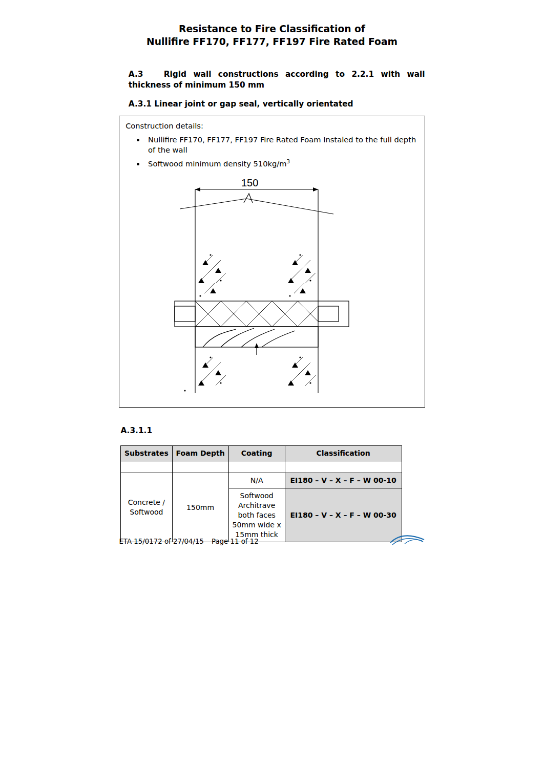Resistance to Fire Classification of
Nullifire FF170, FF177, FF197 Fire Rated Foam
A.3 Rigid wall constructions according to 2.2.1 with wall thickness of minimum 150 mm
A.3.1 Linear joint or gap seal, vertically orientated
Construction details:
Nullifire FF170, FF177, FF197 Fire Rated Foam Instaled to the full depth of the wall
Softwood minimum density 510kg/m3
150
A.3.1.1
| Substrates | Foam Depth | Coating | Classification |
| --- | --- | --- | --- |
| Concrete / Softwood | 150mm | N/A | EI180 – V – X – F – W 00-10 |
| Softwood Architrave both faces 50mm wide x 15mm thick | EI180 – V – X – F – W 00-30 |
ETA 15/0172 of 27/04/15 – Page 11 of 12